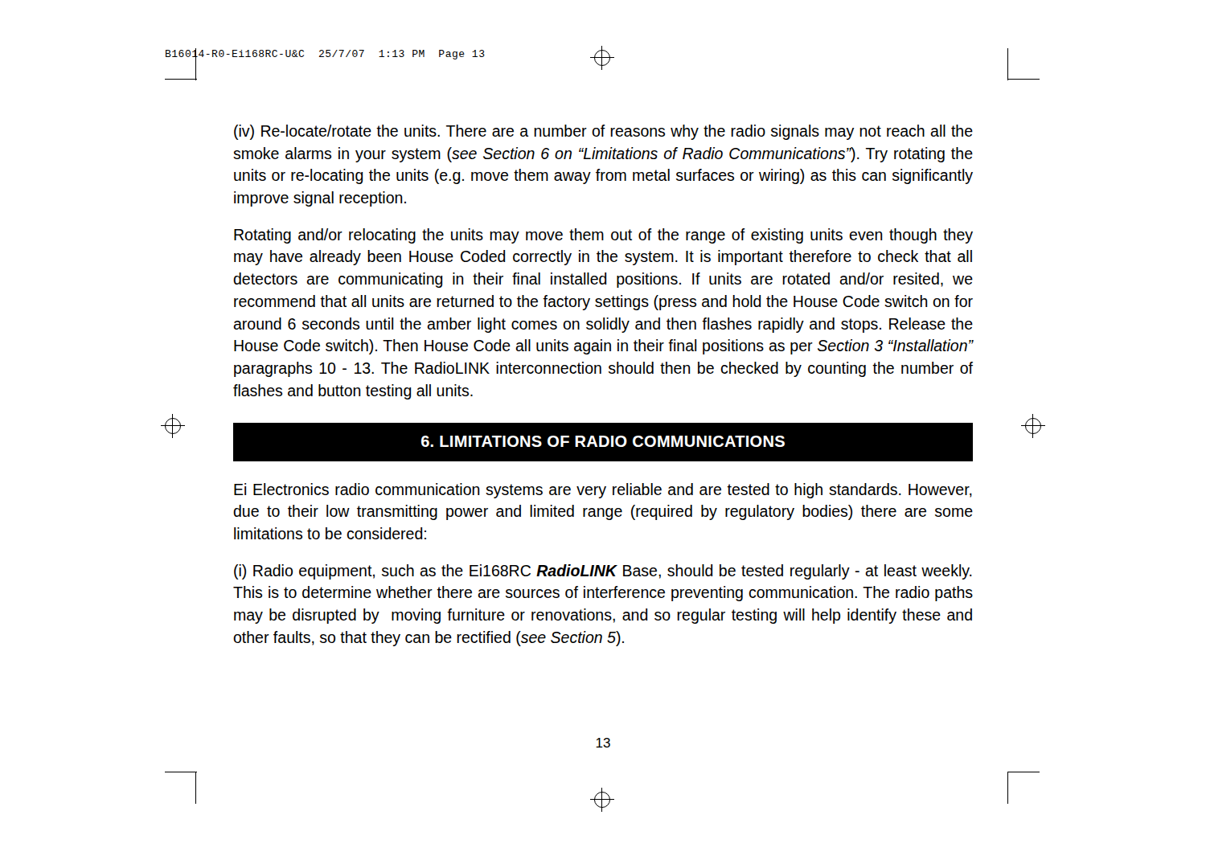B16014-R0-Ei168RC-U&C 25/7/07 1:13 PM Page 13
(iv) Re-locate/rotate the units. There are a number of reasons why the radio signals may not reach all the smoke alarms in your system (see Section 6 on “Limitations of Radio Communications”). Try rotating the units or re-locating the units (e.g. move them away from metal surfaces or wiring) as this can significantly improve signal reception.
Rotating and/or relocating the units may move them out of the range of existing units even though they may have already been House Coded correctly in the system. It is important therefore to check that all detectors are communicating in their final installed positions. If units are rotated and/or resited, we recommend that all units are returned to the factory settings (press and hold the House Code switch on for around 6 seconds until the amber light comes on solidly and then flashes rapidly and stops. Release the House Code switch). Then House Code all units again in their final positions as per Section 3 “Installation” paragraphs 10 - 13. The RadioLINK interconnection should then be checked by counting the number of flashes and button testing all units.
6. LIMITATIONS OF RADIO COMMUNICATIONS
Ei Electronics radio communication systems are very reliable and are tested to high standards. However, due to their low transmitting power and limited range (required by regulatory bodies) there are some limitations to be considered:
(i) Radio equipment, such as the Ei168RC RadioLINK Base, should be tested regularly - at least weekly. This is to determine whether there are sources of interference preventing communication. The radio paths may be disrupted by moving furniture or renovations, and so regular testing will help identify these and other faults, so that they can be rectified (see Section 5).
13